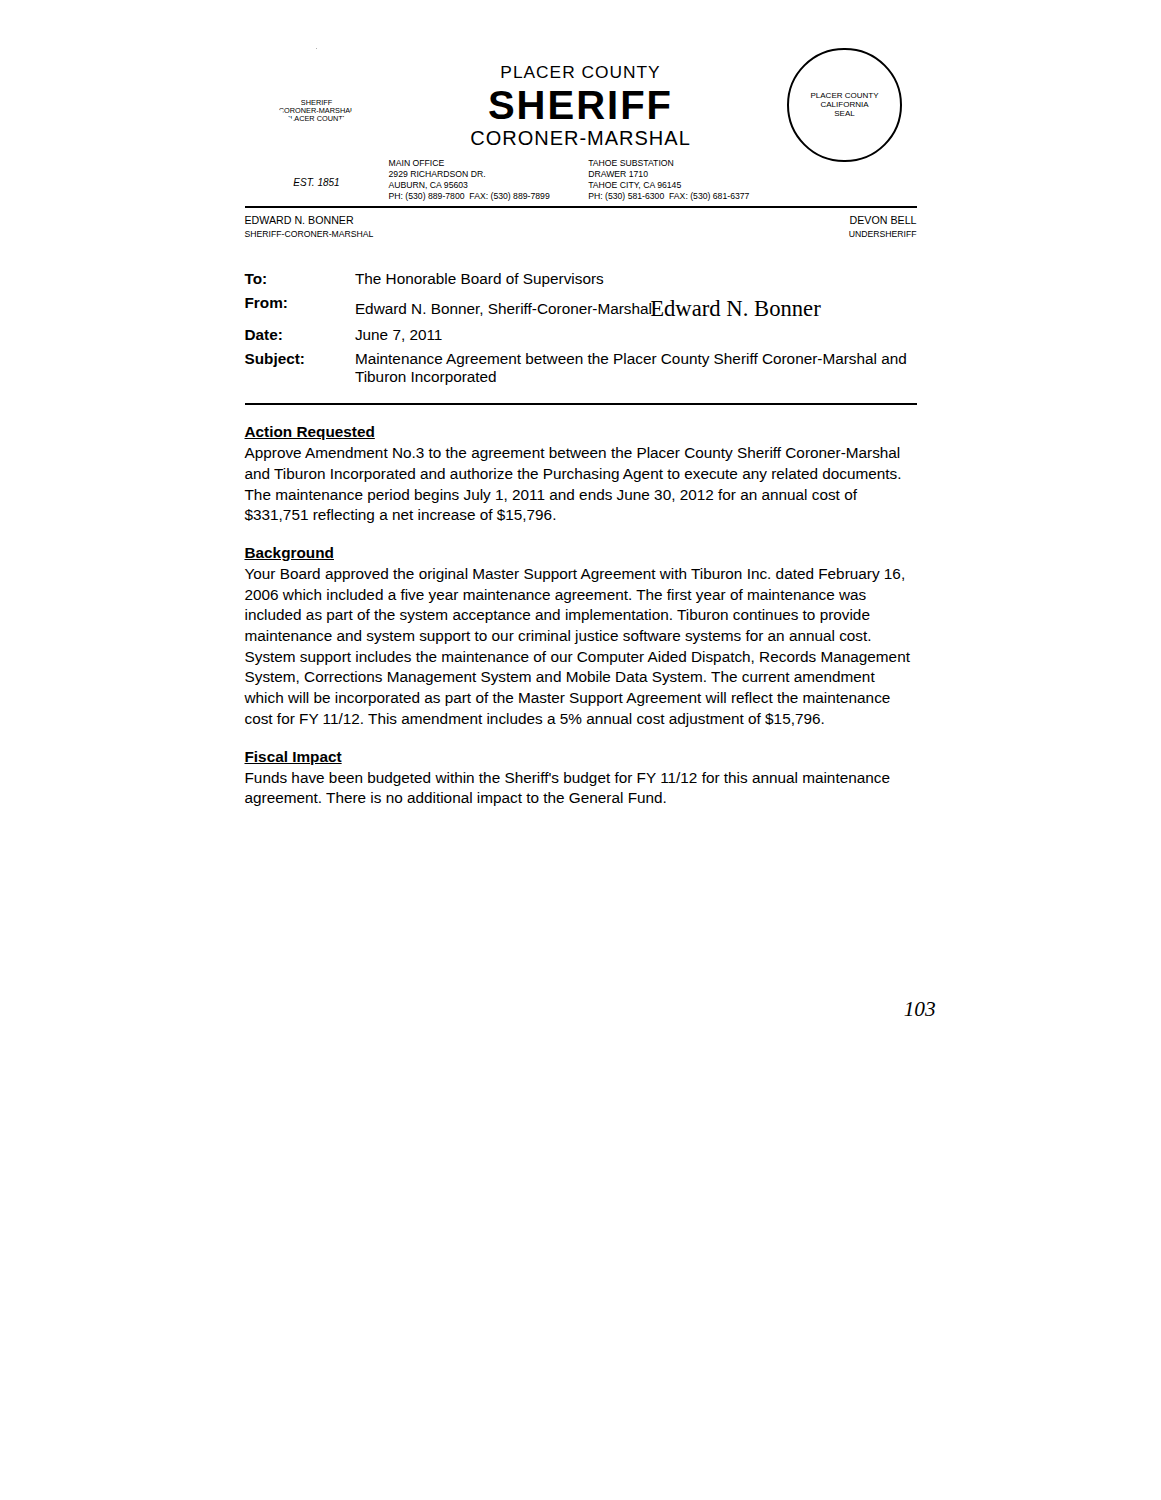SHERIFF
CORONER-MARSHAL
PLACER COUNTY
EST. 1851
PLACER COUNTY
SHERIFF
CORONER-MARSHAL
MAIN OFFICE
2929 RICHARDSON DR.
AUBURN, CA 95603
PH: (530) 889-7800 FAX: (530) 889-7899
TAHOE SUBSTATION
DRAWER 1710
TAHOE CITY, CA 96145
PH: (530) 581-6300 FAX: (530) 681-6377
PLACER COUNTY
CALIFORNIA
SEAL
EDWARD N. BONNER
SHERIFF-CORONER-MARSHAL
DEVON BELL
UNDERSHERIFF
| To: | The Honorable Board of Supervisors |
| From: | Edward N. Bonner, Sheriff-Coroner-Marshal Edward N. Bonner |
| Date: | June 7, 2011 |
| Subject: | Maintenance Agreement between the Placer County Sheriff Coroner-Marshal and Tiburon Incorporated |
Action Requested
Approve Amendment No.3 to the agreement between the Placer County Sheriff Coroner-Marshal and Tiburon Incorporated and authorize the Purchasing Agent to execute any related documents. The maintenance period begins July 1, 2011 and ends June 30, 2012 for an annual cost of $331,751 reflecting a net increase of $15,796.
Background
Your Board approved the original Master Support Agreement with Tiburon Inc. dated February 16, 2006 which included a five year maintenance agreement. The first year of maintenance was included as part of the system acceptance and implementation. Tiburon continues to provide maintenance and system support to our criminal justice software systems for an annual cost. System support includes the maintenance of our Computer Aided Dispatch, Records Management System, Corrections Management System and Mobile Data System. The current amendment which will be incorporated as part of the Master Support Agreement will reflect the maintenance cost for FY 11/12. This amendment includes a 5% annual cost adjustment of $15,796.
Fiscal Impact
Funds have been budgeted within the Sheriff's budget for FY 11/12 for this annual maintenance agreement. There is no additional impact to the General Fund.
103